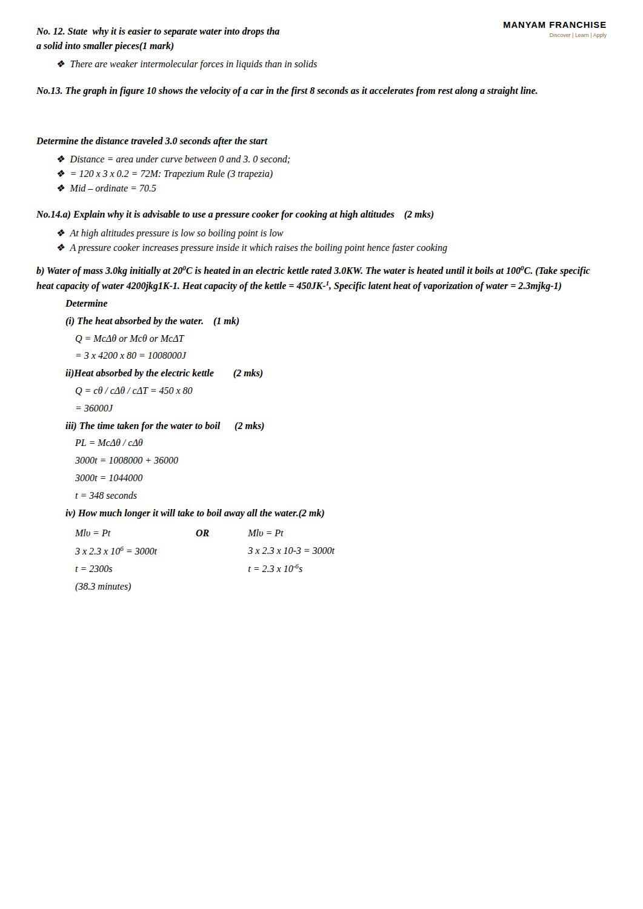MANYAM FRANCHISE
Discover | Learn | Apply
No. 12. State why it is easier to separate water into drops tha
a solid into smaller pieces(1 mark)
There are weaker intermolecular forces in liquids than in solids
No.13. The graph in figure 10 shows the velocity of a car in the first 8 seconds as it accelerates from rest along a straight line.
Determine the distance traveled 3.0 seconds after the start
Distance = area under curve between 0 and 3. 0 second;
= 120 x 3 x 0.2 = 72M: Trapezium Rule (3 trapezia)
Mid – ordinate = 70.5
No.14.a) Explain why it is advisable to use a pressure cooker for cooking at high altitudes (2 mks)
At high altitudes pressure is low so boiling point is low
A pressure cooker increases pressure inside it which raises the boiling point hence faster cooking
b) Water of mass 3.0kg initially at 200C is heated in an electric kettle rated 3.0KW. The water is heated until it boils at 1000C. (Take specific heat capacity of water 4200jkg1K-1. Heat capacity of the kettle = 450JK-1, Specific latent heat of vaporization of water = 2.3mjkg-1)
Determine
(i) The heat absorbed by the water. (1 mk)
Q = McΔθ or Mcθ or McΔT
= 3 x 4200 x 80 = 1008000J
ii)Heat absorbed by the electric kettle (2 mks)
Q = cθ / cΔθ / cΔT = 450 x 80
= 36000J
iii) The time taken for the water to boil (2 mks)
PL = McΔθ / cΔθ
3000t = 1008000 + 36000
3000t = 1044000
t = 348 seconds
iv) How much longer it will take to boil away all the water.(2 mk)
Mlυ = Pt
3 x 2.3 x 106 = 3000t
t = 2300s
(38.3 minutes)
OR
Mlυ = Pt
3 x 2.3 x 10-3 = 3000t
t = 2.3 x 10-6s